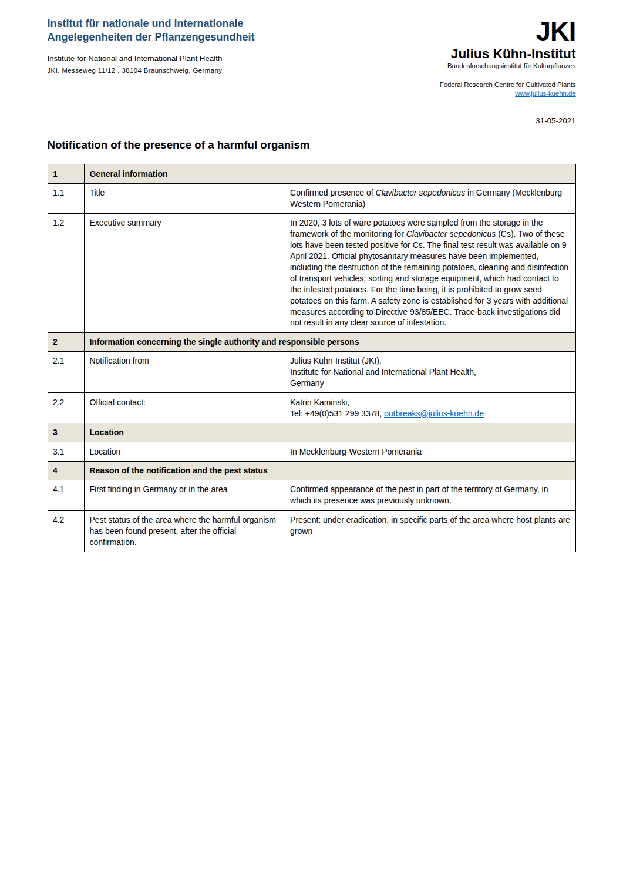Institut für nationale und internationale
Angelegenheiten der Pflanzengesundheit
Institute for National and International Plant Health
JKI, Messeweg 11/12 , 38104 Braunschweig, Germany
JKI
Julius Kühn-Institut
Bundesforschungsinstitut für Kulturpflanzen
Federal Research Centre for Cultivated Plants
www.julius-kuehn.de
31-05-2021
Notification of the presence of a harmful organism
| 1 | General information |
| 1.1 | Title | Confirmed presence of Clavibacter sepedonicus in Germany (Mecklenburg-Western Pomerania) |
| 1.2 | Executive summary | In 2020, 3 lots of ware potatoes were sampled from the storage in the framework of the monitoring for Clavibacter sepedonicus (Cs). Two of these lots have been tested positive for Cs. The final test result was available on 9 April 2021. Official phytosanitary measures have been implemented, including the destruction of the remaining potatoes, cleaning and disinfection of transport vehicles, sorting and storage equipment, which had contact to the infested potatoes. For the time being, it is prohibited to grow seed potatoes on this farm. A safety zone is established for 3 years with additional measures according to Directive 93/85/EEC. Trace-back investigations did not result in any clear source of infestation. |
| 2 | Information concerning the single authority and responsible persons |
| 2.1 | Notification from | Julius Kühn-Institut (JKI), Institute for National and International Plant Health, Germany |
| 2.2 | Official contact: | Katrin Kaminski, Tel: +49(0)531 299 3378, outbreaks@julius-kuehn.de |
| 3 | Location |
| 3.1 | Location | In Mecklenburg-Western Pomerania |
| 4 | Reason of the notification and the pest status |
| 4.1 | First finding in Germany or in the area | Confirmed appearance of the pest in part of the territory of Germany, in which its presence was previously unknown. |
| 4.2 | Pest status of the area where the harmful organism has been found present, after the official confirmation. | Present: under eradication, in specific parts of the area where host plants are grown |